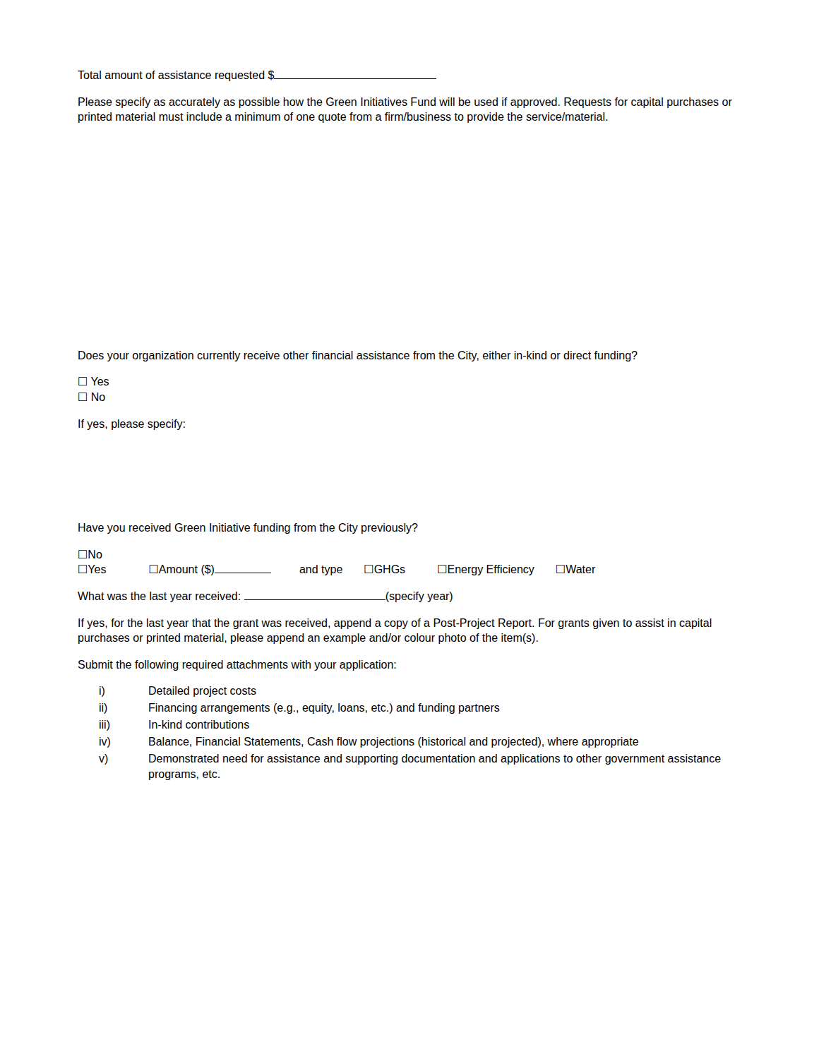Total amount of assistance requested $
Please specify as accurately as possible how the Green Initiatives Fund will be used if approved. Requests for capital purchases or printed material must include a minimum of one quote from a firm/business to provide the service/material.
Does your organization currently receive other financial assistance from the City, either in-kind or direct funding?
☐ Yes
☐ No
If yes, please specify:
Have you received Green Initiative funding from the City previously?
☐No
☐Yes ☐Amount ($) and type ☐GHGs ☐Energy Efficiency ☐Water
What was the last year received: (specify year)
If yes, for the last year that the grant was received, append a copy of a Post-Project Report. For grants given to assist in capital purchases or printed material, please append an example and/or colour photo of the item(s).
Submit the following required attachments with your application:
i) Detailed project costs
ii) Financing arrangements (e.g., equity, loans, etc.) and funding partners
iii) In-kind contributions
iv) Balance, Financial Statements, Cash flow projections (historical and projected), where appropriate
v) Demonstrated need for assistance and supporting documentation and applications to other government assistance programs, etc.